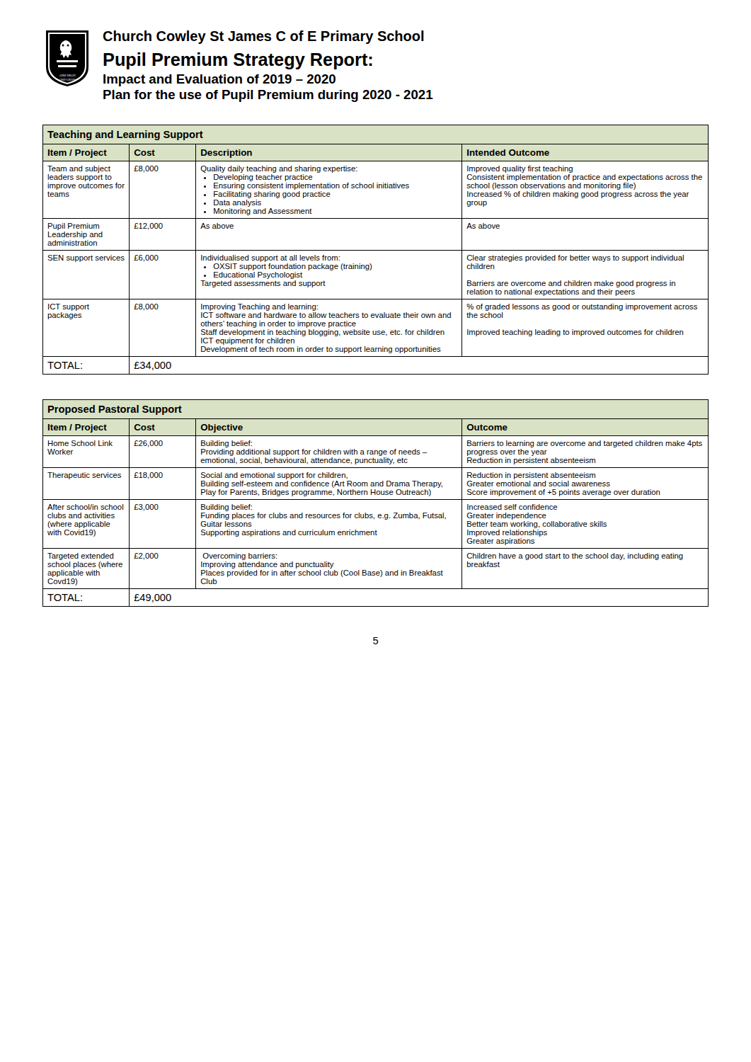AIM HIGH AND GROW
Church Cowley St James C of E Primary School
Pupil Premium Strategy Report:
Impact and Evaluation of 2019 – 2020
Plan for the use of Pupil Premium during 2020 - 2021
| Teaching and Learning Support |
| Item / Project | Cost | Description | Intended Outcome |
| Team and subject leaders support to improve outcomes for teams | £8,000 | Quality daily teaching and sharing expertise: Developing teacher practice Ensuring consistent implementation of school initiatives Facilitating sharing good practice Data analysis Monitoring and Assessment | Improved quality first teaching Consistent implementation of practice and expectations across the school (lesson observations and monitoring file) Increased % of children making good progress across the year group |
| Pupil Premium Leadership and administration | £12,000 | As above | As above |
| SEN support services | £6,000 | Individualised support at all levels from: OXSIT support foundation package (training) Educational Psychologist Targeted assessments and support | Clear strategies provided for better ways to support individual children Barriers are overcome and children make good progress in relation to national expectations and their peers |
| ICT support packages | £8,000 | Improving Teaching and learning: ICT software and hardware to allow teachers to evaluate their own and others’ teaching in order to improve practice Staff development in teaching blogging, website use, etc. for children ICT equipment for children Development of tech room in order to support learning opportunities | % of graded lessons as good or outstanding improvement across the school Improved teaching leading to improved outcomes for children |
| TOTAL: | £34,000 |
| Proposed Pastoral Support |
| Item / Project | Cost | Objective | Outcome |
| Home School Link Worker | £26,000 | Building belief: Providing additional support for children with a range of needs – emotional, social, behavioural, attendance, punctuality, etc | Barriers to learning are overcome and targeted children make 4pts progress over the year Reduction in persistent absenteeism |
| Therapeutic services | £18,000 | Social and emotional support for children, Building self-esteem and confidence (Art Room and Drama Therapy, Play for Parents, Bridges programme, Northern House Outreach) | Reduction in persistent absenteeism Greater emotional and social awareness Score improvement of +5 points average over duration |
| After school/in school clubs and activities (where applicable with Covid19) | £3,000 | Building belief: Funding places for clubs and resources for clubs, e.g. Zumba, Futsal, Guitar lessons Supporting aspirations and curriculum enrichment | Increased self confidence Greater independence Better team working, collaborative skills Improved relationships Greater aspirations |
| Targeted extended school places (where applicable with Covd19) | £2,000 | Overcoming barriers: Improving attendance and punctuality Places provided for in after school club (Cool Base) and in Breakfast Club | Children have a good start to the school day, including eating breakfast |
| TOTAL: | £49,000 |
5